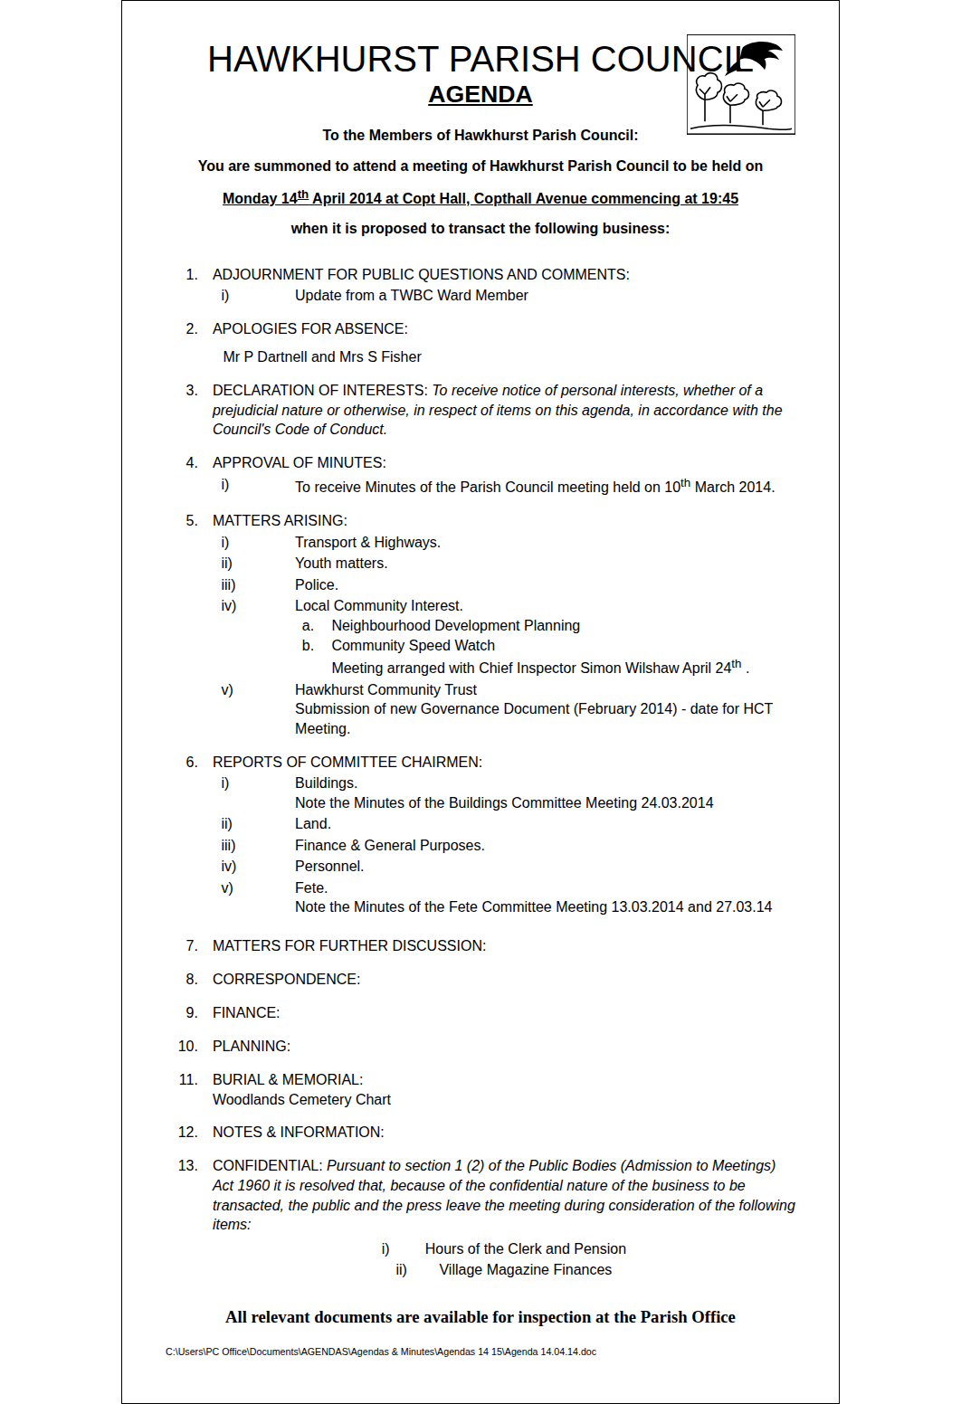HAWKHURST PARISH COUNCIL
AGENDA
To the Members of Hawkhurst Parish Council:
You are summoned to attend a meeting of Hawkhurst Parish Council to be held on
Monday 14th April 2014 at Copt Hall, Copthall Avenue commencing at 19:45
when it is proposed to transact the following business:
ADJOURNMENT FOR PUBLIC QUESTIONS AND COMMENTS:
i) Update from a TWBC Ward Member
APOLOGIES FOR ABSENCE:
Mr P Dartnell and Mrs S Fisher
DECLARATION OF INTERESTS: To receive notice of personal interests, whether of a prejudicial nature or otherwise, in respect of items on this agenda, in accordance with the Council's Code of Conduct.
APPROVAL OF MINUTES:
i) To receive Minutes of the Parish Council meeting held on 10th March 2014.
MATTERS ARISING:
i) Transport & Highways.
ii) Youth matters.
iii) Police.
iv) Local Community Interest.
a. Neighbourhood Development Planning
b. Community Speed Watch
Meeting arranged with Chief Inspector Simon Wilshaw April 24th .
v) Hawkhurst Community Trust
Submission of new Governance Document (February 2014) - date for HCT Meeting.
REPORTS OF COMMITTEE CHAIRMEN:
i) Buildings.
Note the Minutes of the Buildings Committee Meeting 24.03.2014
ii) Land.
iii) Finance & General Purposes.
iv) Personnel.
v) Fete.
Note the Minutes of the Fete Committee Meeting 13.03.2014 and 27.03.14
MATTERS FOR FURTHER DISCUSSION:
CORRESPONDENCE:
FINANCE:
PLANNING:
BURIAL & MEMORIAL:
Woodlands Cemetery Chart
NOTES & INFORMATION:
CONFIDENTIAL: Pursuant to section 1 (2) of the Public Bodies (Admission to Meetings) Act 1960 it is resolved that, because of the confidential nature of the business to be transacted, the public and the press leave the meeting during consideration of the following items:
i) Hours of the Clerk and Pension
ii) Village Magazine Finances
All relevant documents are available for inspection at the Parish Office
C:\Users\PC Office\Documents\AGENDAS\Agendas & Minutes\Agendas 14 15\Agenda 14.04.14.doc